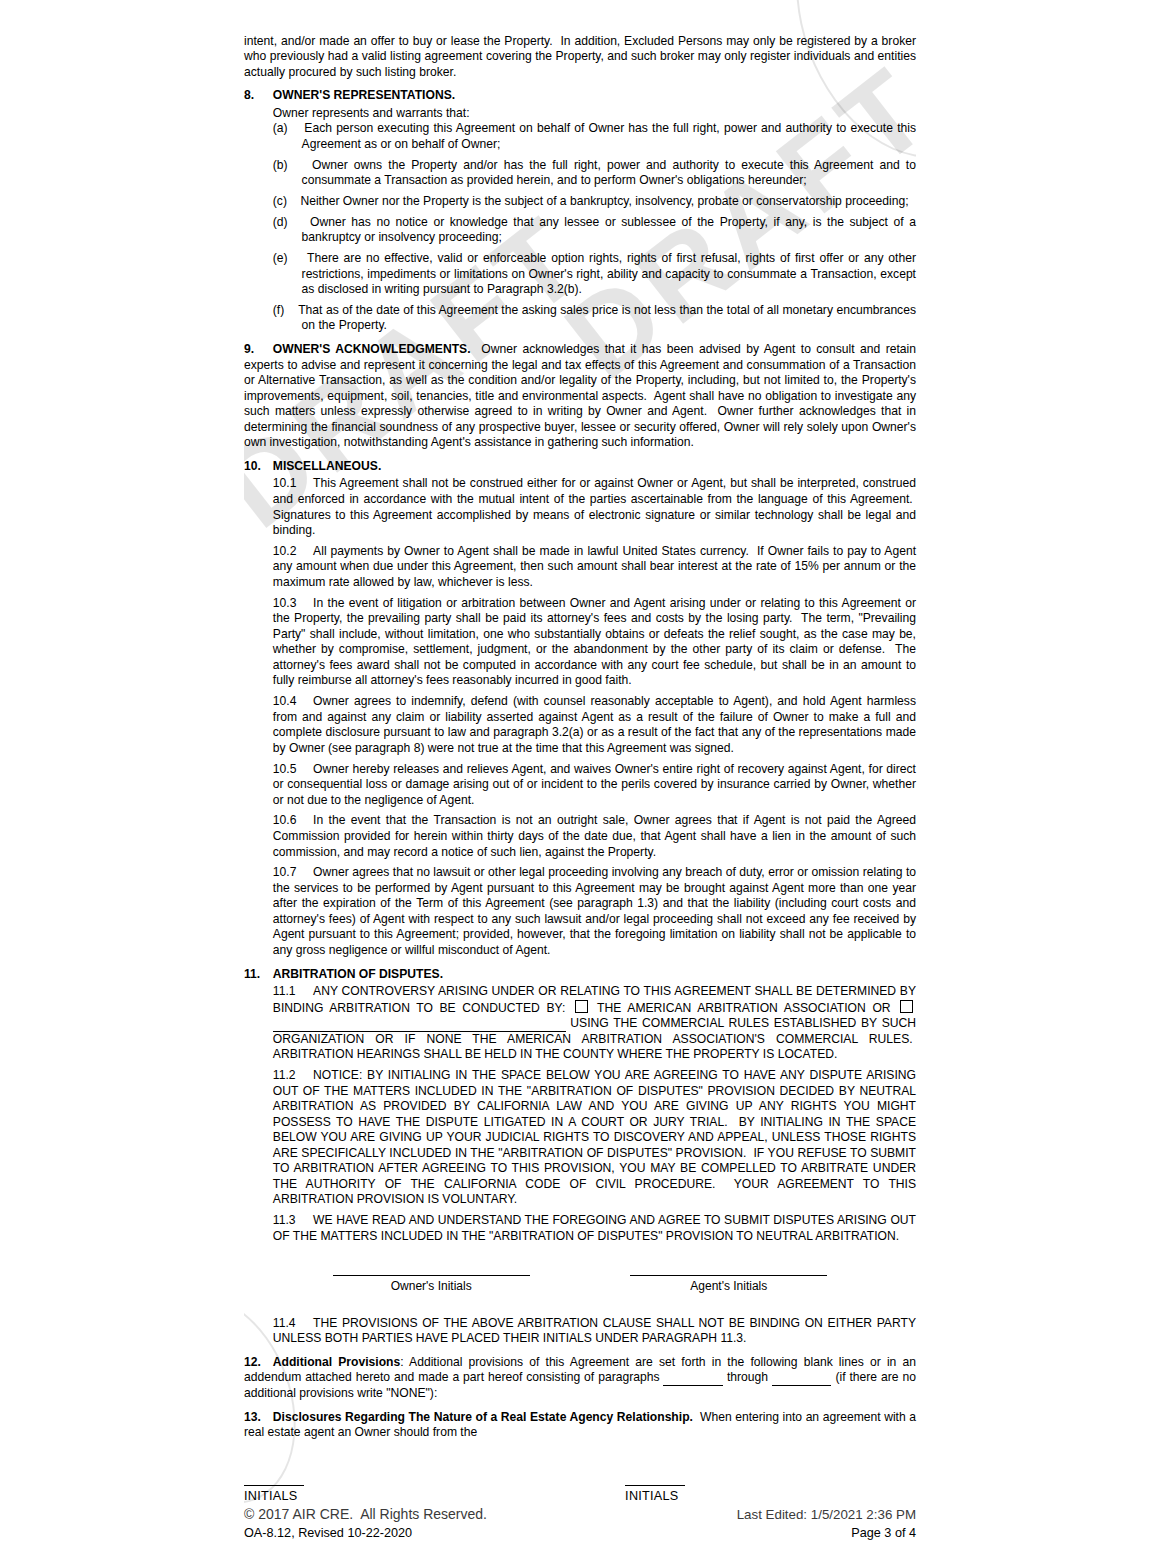DRAFT
DRAFT
intent, and/or made an offer to buy or lease the Property. In addition, Excluded Persons may only be registered by a broker who previously had a valid listing agreement covering the Property, and such broker may only register individuals and entities actually procured by such listing broker.
8. OWNER'S REPRESENTATIONS.
Owner represents and warrants that:
(a) Each person executing this Agreement on behalf of Owner has the full right, power and authority to execute this Agreement as or on behalf of Owner;
(b) Owner owns the Property and/or has the full right, power and authority to execute this Agreement and to consummate a Transaction as provided herein, and to perform Owner's obligations hereunder;
(c) Neither Owner nor the Property is the subject of a bankruptcy, insolvency, probate or conservatorship proceeding;
(d) Owner has no notice or knowledge that any lessee or sublessee of the Property, if any, is the subject of a bankruptcy or insolvency proceeding;
(e) There are no effective, valid or enforceable option rights, rights of first refusal, rights of first offer or any other restrictions, impediments or limitations on Owner's right, ability and capacity to consummate a Transaction, except as disclosed in writing pursuant to Paragraph 3.2(b).
(f) That as of the date of this Agreement the asking sales price is not less than the total of all monetary encumbrances on the Property.
9. OWNER'S ACKNOWLEDGMENTS. Owner acknowledges that it has been advised by Agent to consult and retain experts to advise and represent it concerning the legal and tax effects of this Agreement and consummation of a Transaction or Alternative Transaction, as well as the condition and/or legality of the Property, including, but not limited to, the Property's improvements, equipment, soil, tenancies, title and environmental aspects. Agent shall have no obligation to investigate any such matters unless expressly otherwise agreed to in writing by Owner and Agent. Owner further acknowledges that in determining the financial soundness of any prospective buyer, lessee or security offered, Owner will rely solely upon Owner's own investigation, notwithstanding Agent's assistance in gathering such information.
10. MISCELLANEOUS.
10.1 This Agreement shall not be construed either for or against Owner or Agent, but shall be interpreted, construed and enforced in accordance with the mutual intent of the parties ascertainable from the language of this Agreement. Signatures to this Agreement accomplished by means of electronic signature or similar technology shall be legal and binding.
10.2 All payments by Owner to Agent shall be made in lawful United States currency. If Owner fails to pay to Agent any amount when due under this Agreement, then such amount shall bear interest at the rate of 15% per annum or the maximum rate allowed by law, whichever is less.
10.3 In the event of litigation or arbitration between Owner and Agent arising under or relating to this Agreement or the Property, the prevailing party shall be paid its attorney's fees and costs by the losing party. The term, "Prevailing Party" shall include, without limitation, one who substantially obtains or defeats the relief sought, as the case may be, whether by compromise, settlement, judgment, or the abandonment by the other party of its claim or defense. The attorney's fees award shall not be computed in accordance with any court fee schedule, but shall be in an amount to fully reimburse all attorney's fees reasonably incurred in good faith.
10.4 Owner agrees to indemnify, defend (with counsel reasonably acceptable to Agent), and hold Agent harmless from and against any claim or liability asserted against Agent as a result of the failure of Owner to make a full and complete disclosure pursuant to law and paragraph 3.2(a) or as a result of the fact that any of the representations made by Owner (see paragraph 8) were not true at the time that this Agreement was signed.
10.5 Owner hereby releases and relieves Agent, and waives Owner's entire right of recovery against Agent, for direct or consequential loss or damage arising out of or incident to the perils covered by insurance carried by Owner, whether or not due to the negligence of Agent.
10.6 In the event that the Transaction is not an outright sale, Owner agrees that if Agent is not paid the Agreed Commission provided for herein within thirty days of the date due, that Agent shall have a lien in the amount of such commission, and may record a notice of such lien, against the Property.
10.7 Owner agrees that no lawsuit or other legal proceeding involving any breach of duty, error or omission relating to the services to be performed by Agent pursuant to this Agreement may be brought against Agent more than one year after the expiration of the Term of this Agreement (see paragraph 1.3) and that the liability (including court costs and attorney's fees) of Agent with respect to any such lawsuit and/or legal proceeding shall not exceed any fee received by Agent pursuant to this Agreement; provided, however, that the foregoing limitation on liability shall not be applicable to any gross negligence or willful misconduct of Agent.
11. ARBITRATION OF DISPUTES.
11.1 ANY CONTROVERSY ARISING UNDER OR RELATING TO THIS AGREEMENT SHALL BE DETERMINED BY BINDING ARBITRATION TO BE CONDUCTED BY: THE AMERICAN ARBITRATION ASSOCIATION OR USING THE COMMERCIAL RULES ESTABLISHED BY SUCH ORGANIZATION OR IF NONE THE AMERICAN ARBITRATION ASSOCIATION'S COMMERCIAL RULES. ARBITRATION HEARINGS SHALL BE HELD IN THE COUNTY WHERE THE PROPERTY IS LOCATED.
11.2 NOTICE: BY INITIALING IN THE SPACE BELOW YOU ARE AGREEING TO HAVE ANY DISPUTE ARISING OUT OF THE MATTERS INCLUDED IN THE "ARBITRATION OF DISPUTES" PROVISION DECIDED BY NEUTRAL ARBITRATION AS PROVIDED BY CALIFORNIA LAW AND YOU ARE GIVING UP ANY RIGHTS YOU MIGHT POSSESS TO HAVE THE DISPUTE LITIGATED IN A COURT OR JURY TRIAL. BY INITIALING IN THE SPACE BELOW YOU ARE GIVING UP YOUR JUDICIAL RIGHTS TO DISCOVERY AND APPEAL, UNLESS THOSE RIGHTS ARE SPECIFICALLY INCLUDED IN THE "ARBITRATION OF DISPUTES" PROVISION. IF YOU REFUSE TO SUBMIT TO ARBITRATION AFTER AGREEING TO THIS PROVISION, YOU MAY BE COMPELLED TO ARBITRATE UNDER THE AUTHORITY OF THE CALIFORNIA CODE OF CIVIL PROCEDURE. YOUR AGREEMENT TO THIS ARBITRATION PROVISION IS VOLUNTARY.
11.3 WE HAVE READ AND UNDERSTAND THE FOREGOING AND AGREE TO SUBMIT DISPUTES ARISING OUT OF THE MATTERS INCLUDED IN THE "ARBITRATION OF DISPUTES" PROVISION TO NEUTRAL ARBITRATION.
Owner's Initials
Agent's Initials
11.4 THE PROVISIONS OF THE ABOVE ARBITRATION CLAUSE SHALL NOT BE BINDING ON EITHER PARTY UNLESS BOTH PARTIES HAVE PLACED THEIR INITIALS UNDER PARAGRAPH 11.3.
12. Additional Provisions: Additional provisions of this Agreement are set forth in the following blank lines or in an addendum attached hereto and made a part hereof consisting of paragraphs through (if there are no additional provisions write "NONE"):
13. Disclosures Regarding The Nature of a Real Estate Agency Relationship. When entering into an agreement with a real estate agent an Owner should from the
INITIALS
INITIALS
© 2017 AIR CRE. All Rights Reserved.
Last Edited: 1/5/2021 2:36 PM
OA-8.12, Revised 10-22-2020
Page 3 of 4